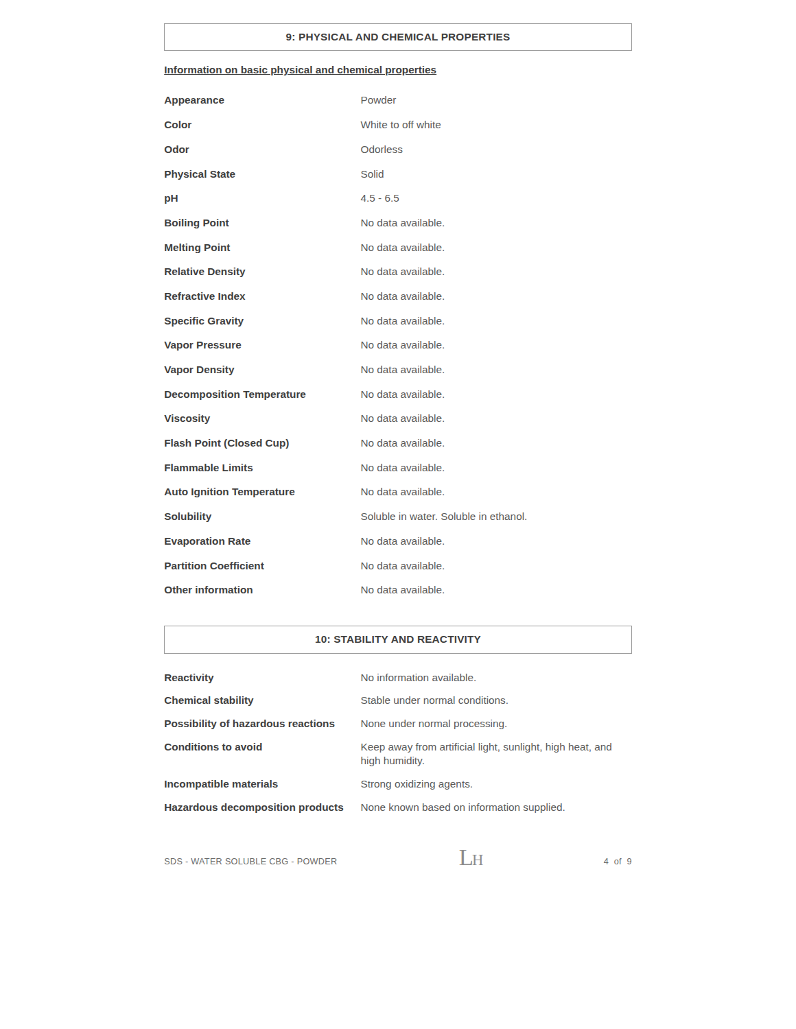9: PHYSICAL AND CHEMICAL PROPERTIES
Information on basic physical and chemical properties
| Appearance | Powder |
| Color | White to off white |
| Odor | Odorless |
| Physical State | Solid |
| pH | 4.5 - 6.5 |
| Boiling Point | No data available. |
| Melting Point | No data available. |
| Relative Density | No data available. |
| Refractive Index | No data available. |
| Specific Gravity | No data available. |
| Vapor Pressure | No data available. |
| Vapor Density | No data available. |
| Decomposition Temperature | No data available. |
| Viscosity | No data available. |
| Flash Point (Closed Cup) | No data available. |
| Flammable Limits | No data available. |
| Auto Ignition Temperature | No data available. |
| Solubility | Soluble in water. Soluble in ethanol. |
| Evaporation Rate | No data available. |
| Partition Coefficient | No data available. |
| Other information | No data available. |
10: STABILITY AND REACTIVITY
| Reactivity | No information available. |
| Chemical stability | Stable under normal conditions. |
| Possibility of hazardous reactions | None under normal processing. |
| Conditions to avoid | Keep away from artificial light, sunlight, high heat, and high humidity. |
| Incompatible materials | Strong oxidizing agents. |
| Hazardous decomposition products | None known based on information supplied. |
SDS - WATER SOLUBLE CBG - POWDER
LH
4 of 9